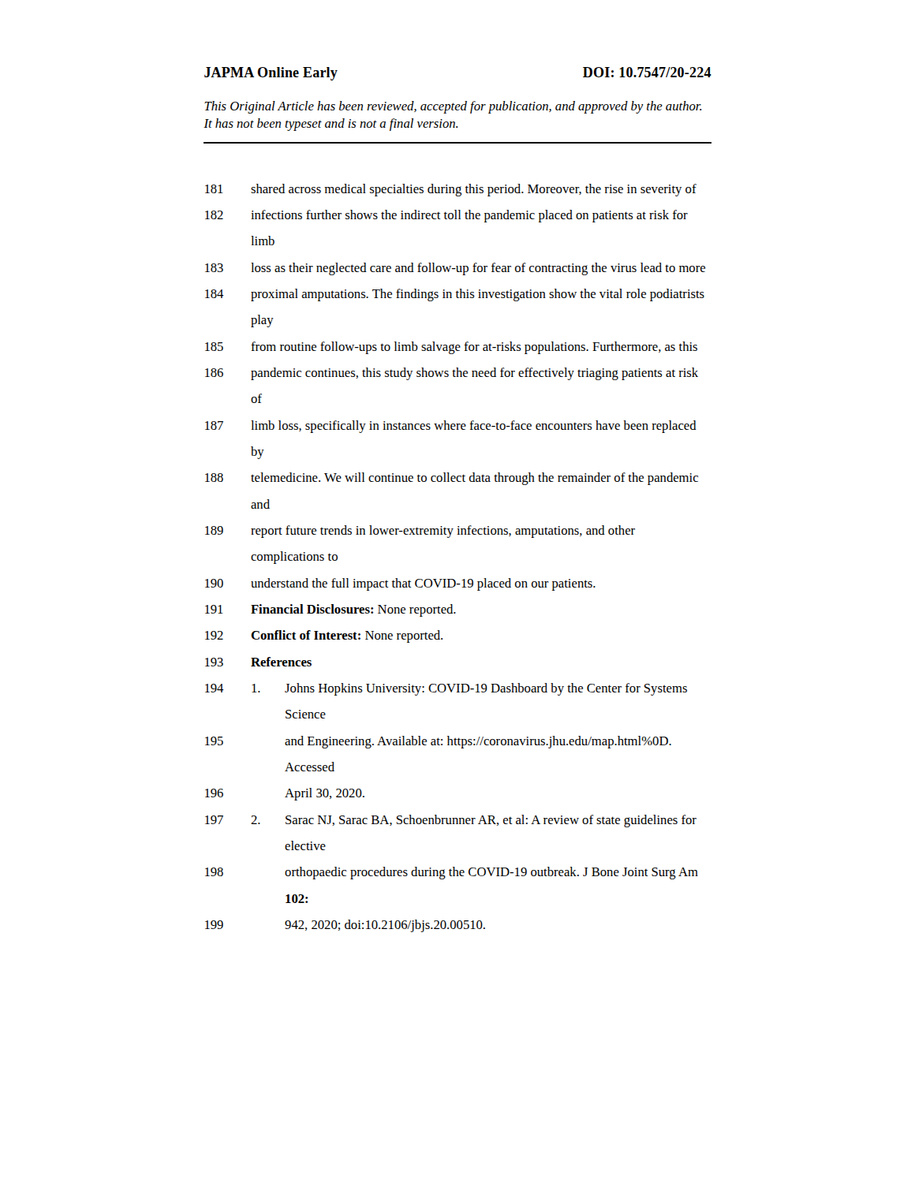JAPMA Online Early
DOI: 10.7547/20-224
This Original Article has been reviewed, accepted for publication, and approved by the author. It has not been typeset and is not a final version.
| 181 | shared across medical specialties during this period. Moreover, the rise in severity of |
| 182 | infections further shows the indirect toll the pandemic placed on patients at risk for limb |
| 183 | loss as their neglected care and follow-up for fear of contracting the virus lead to more |
| 184 | proximal amputations. The findings in this investigation show the vital role podiatrists play |
| 185 | from routine follow-ups to limb salvage for at-risks populations. Furthermore, as this |
| 186 | pandemic continues, this study shows the need for effectively triaging patients at risk of |
| 187 | limb loss, specifically in instances where face-to-face encounters have been replaced by |
| 188 | telemedicine. We will continue to collect data through the remainder of the pandemic and |
| 189 | report future trends in lower-extremity infections, amputations, and other complications to |
| 190 | understand the full impact that COVID-19 placed on our patients. |
| 191 | Financial Disclosures: None reported. |
| 192 | Conflict of Interest: None reported. |
| 193 | References |
| 194 | 1. Johns Hopkins University: COVID-19 Dashboard by the Center for Systems Science |
| 195 | and Engineering. Available at: https://coronavirus.jhu.edu/map.html%0D. Accessed |
| 196 | April 30, 2020. |
| 197 | 2. Sarac NJ, Sarac BA, Schoenbrunner AR, et al: A review of state guidelines for elective |
| 198 | orthopaedic procedures during the COVID-19 outbreak. J Bone Joint Surg Am 102: |
| 199 | 942, 2020; doi:10.2106/jbjs.20.00510. |